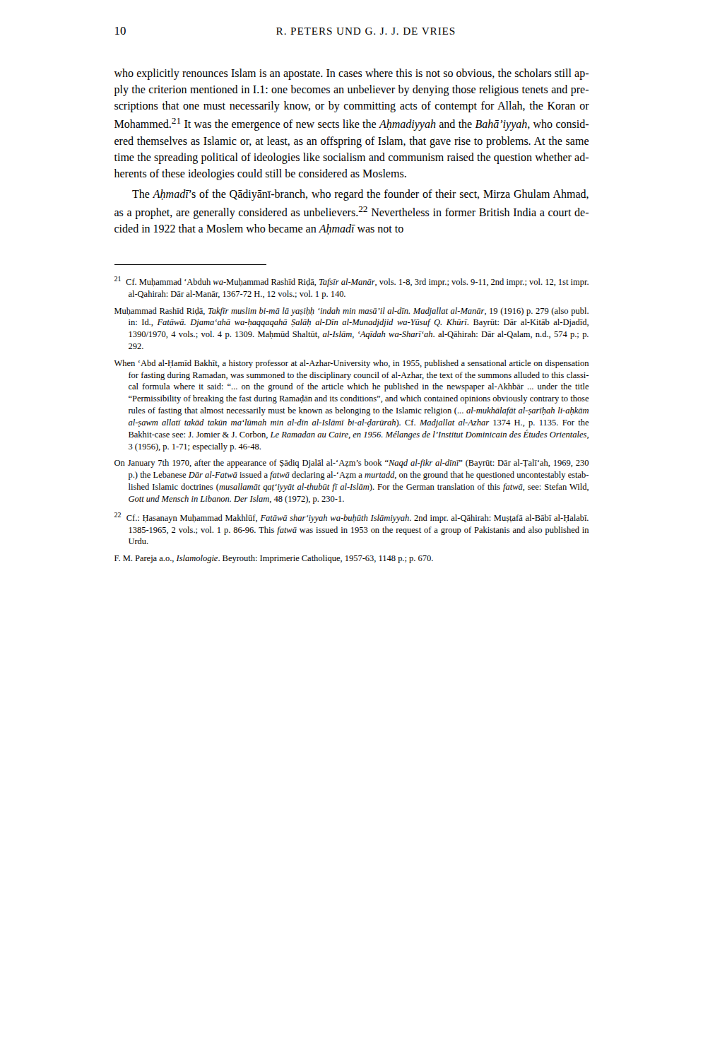10 R. Peters und G. J. J. de Vries
who explicitly renounces Islam is an apostate. In cases where this is not so obvious, the scholars still apply the criterion mentioned in I.1: one becomes an unbeliever by denying those religious tenets and prescriptions that one must necessarily know, or by committing acts of contempt for Allah, the Koran or Mohammed.21 It was the emergence of new sects like the Aḥmadiyyah and the Bahā’iyyah, who considered themselves as Islamic or, at least, as an offspring of Islam, that gave rise to problems. At the same time the spreading political of ideologies like socialism and communism raised the question whether adherents of these ideologies could still be considered as Moslems.
The Aḥmadī’s of the Qādiyānī-branch, who regard the founder of their sect, Mirza Ghulam Ahmad, as a prophet, are generally considered as unbelievers.22 Nevertheless in former British India a court decided in 1922 that a Moslem who became an Aḥmadī was not to
21 Cf. Muḥammad ‘Abduh wa-Muḥammad Rashīd Riḍā, Tafsīr al-Manār, vols. 1-8, 3rd impr.; vols. 9-11, 2nd impr.; vol. 12, 1st impr. al-Qahirah: Dār al-Manār, 1367-72 H., 12 vols.; vol. 1 p. 140.
Muḥammad Rashīd Riḍā, Takfīr muslim bi-mā lā yaṣiḥḥ ‘indah min masā’il al-dīn. Madjallat al-Manār, 19 (1916) p. 279 (also publ. in: Id., Fatāwā. Djama‘ahā wa-ḥaqqaqahā Ṣalāḥ al-Dīn al-Munadjdjid wa-Yūsuf Q. Khūrī. Bayrūt: Dār al-Kitāb al-Djadīd, 1390/1970, 4 vols.; vol. 4 p. 1309. Maḥmūd Shaltūt, al-Islām, ‘Aqīdah wa-Sharī‘ah. al-Qāhirah: Dār al-Qalam, n.d., 574 p.; p. 292.
When ‘Abd al-Ḥamīd Bakhīt, a history professor at al-Azhar-University who, in 1955, published a sensational article on dispensation for fasting during Ramadan, was summoned to the disciplinary council of al-Azhar, the text of the summons alluded to this classical formula where it said: “... on the ground of the article which he published in the newspaper al-Akhbār ... under the title “Permissibility of breaking the fast during Ramaḍān and its conditions”, and which contained opinions obviously contrary to those rules of fasting that almost necessarily must be known as belonging to the Islamic religion (... al-mukhālafāt al-ṣarīḥah li-aḥkām al-ṣawm allatī takād takūn ma‘lūmah min al-dīn al-Islāmī bi-al-ḍarūrah). Cf. Madjallat al-Azhar 1374 H., p. 1135. For the Bakhit-case see: J. Jomier & J. Corbon, Le Ramadan au Caire, en 1956. Mélanges de l’Institut Dominicain des Études Orientales, 3 (1956), p. 1-71; especially p. 46-48.
On January 7th 1970, after the appearance of Ṣādiq Djalāl al-‘Aẓm’s book “Naqd al-fikr al-dīnī” (Bayrūt: Dār al-Ṭalī‘ah, 1969, 230 p.) the Lebanese Dār al-Fatwā issued a fatwā declaring al-‘Aẓm a murtadd, on the ground that he questioned uncontestably established Islamic doctrines (musallamāt qaṭ‘iyyāt al-thubūt fī al-Islām). For the German translation of this fatwā, see: Stefan Wild, Gott und Mensch in Libanon. Der Islam, 48 (1972), p. 230-1.
22 Cf.: Ḥasanayn Muḥammad Makhlūf, Fatāwā shar‘iyyah wa-buḥūth Islāmiyyah. 2nd impr. al-Qāhirah: Muṣṭafā al-Bābī al-Ḥalabī. 1385-1965, 2 vols.; vol. 1 p. 86-96. This fatwā was issued in 1953 on the request of a group of Pakistanis and also published in Urdu.
F. M. Pareja a.o., Islamologie. Beyrouth: Imprimerie Catholique, 1957-63, 1148 p.; p. 670.